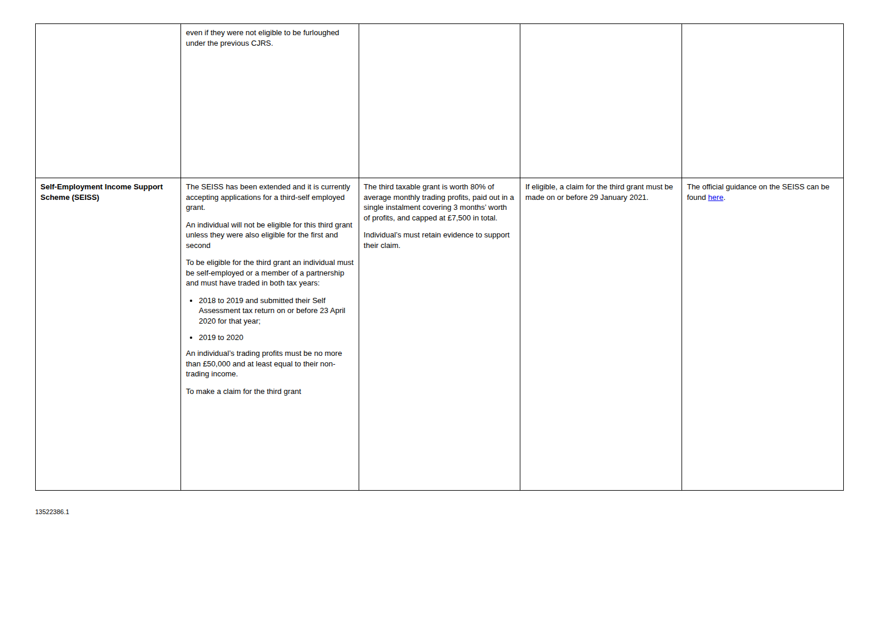| | even if they were not eligible to be furloughed under the previous CJRS. | | | |
| Self-Employment Income Support Scheme (SEISS) | The SEISS has been extended and it is currently accepting applications for a third-self employed grant. An individual will not be eligible for this third grant unless they were also eligible for the first and second To be eligible for the third grant an individual must be self-employed or a member of a partnership and must have traded in both tax years: 2018 to 2019 and submitted their Self Assessment tax return on or before 23 April 2020 for that year; 2019 to 2020 An individual’s trading profits must be no more than £50,000 and at least equal to their non-trading income. To make a claim for the third grant | The third taxable grant is worth 80% of average monthly trading profits, paid out in a single instalment covering 3 months’ worth of profits, and capped at £7,500 in total. Individual’s must retain evidence to support their claim. | If eligible, a claim for the third grant must be made on or before 29 January 2021. | The official guidance on the SEISS can be found here . |
13522386.1